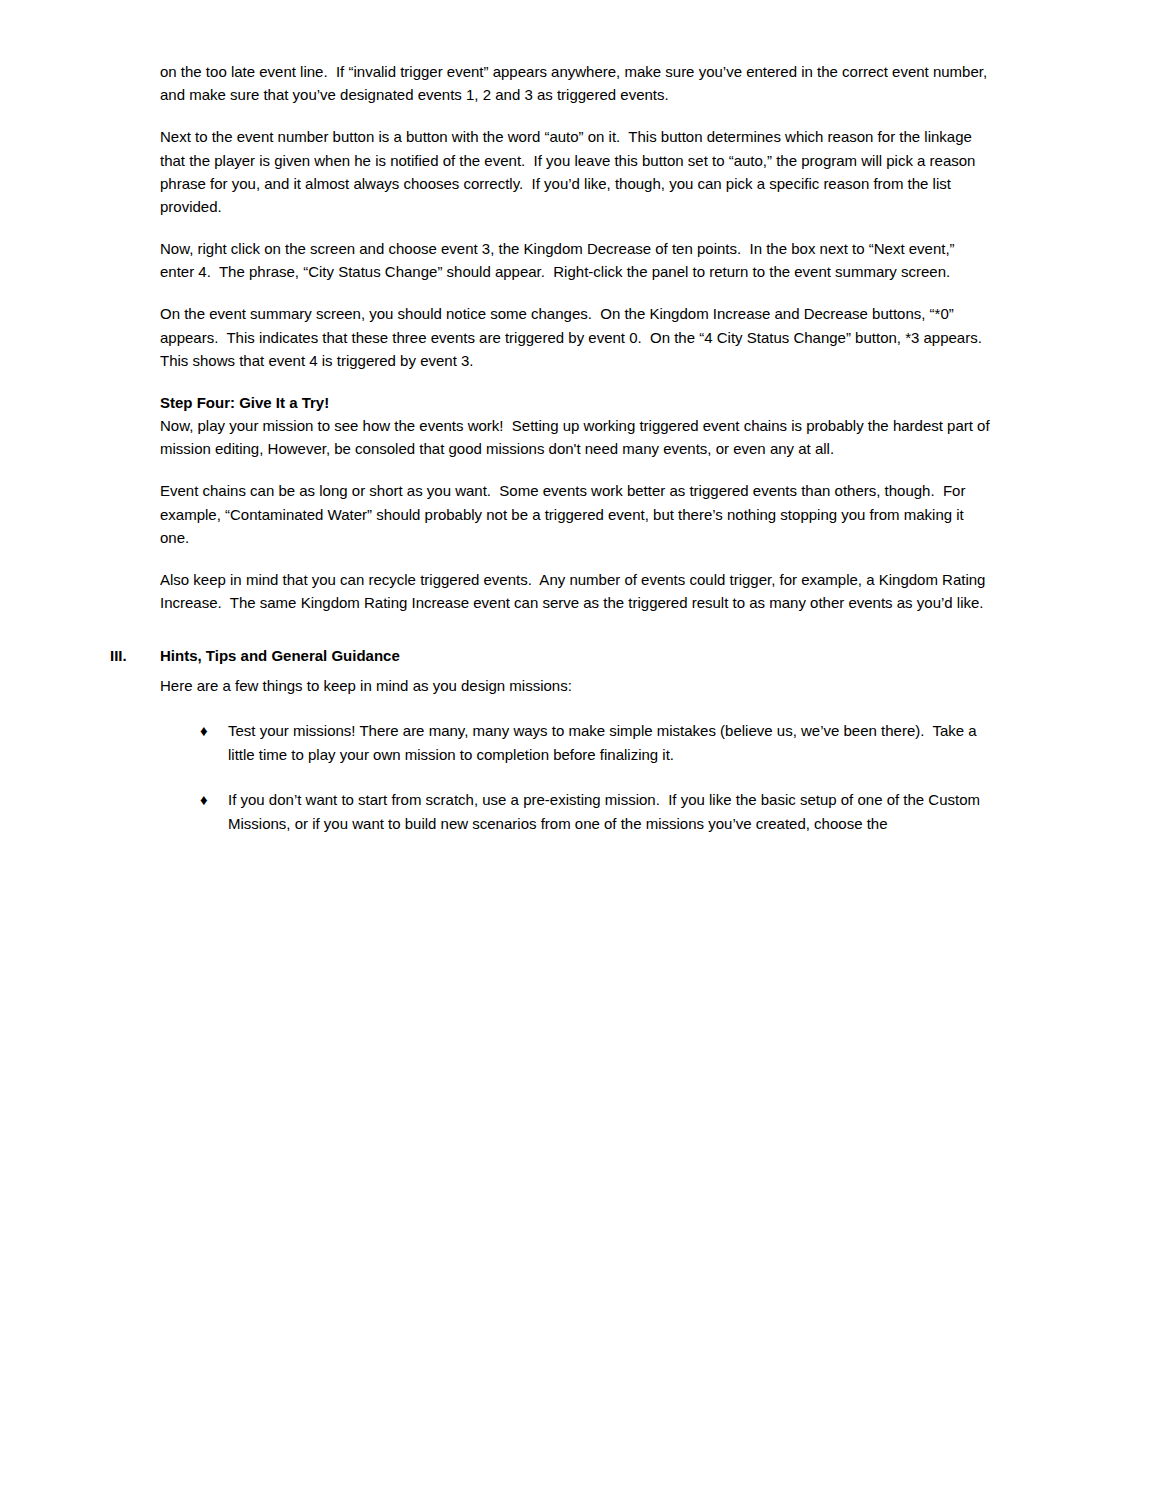on the too late event line. If “invalid trigger event” appears anywhere, make sure you’ve entered in the correct event number, and make sure that you’ve designated events 1, 2 and 3 as triggered events.
Next to the event number button is a button with the word “auto” on it. This button determines which reason for the linkage that the player is given when he is notified of the event. If you leave this button set to “auto,” the program will pick a reason phrase for you, and it almost always chooses correctly. If you’d like, though, you can pick a specific reason from the list provided.
Now, right click on the screen and choose event 3, the Kingdom Decrease of ten points. In the box next to “Next event,” enter 4. The phrase, “City Status Change” should appear. Right-click the panel to return to the event summary screen.
On the event summary screen, you should notice some changes. On the Kingdom Increase and Decrease buttons, “*0” appears. This indicates that these three events are triggered by event 0. On the “4 City Status Change” button, *3 appears. This shows that event 4 is triggered by event 3.
Step Four: Give It a Try!
Now, play your mission to see how the events work! Setting up working triggered event chains is probably the hardest part of mission editing, However, be consoled that good missions don't need many events, or even any at all.
Event chains can be as long or short as you want. Some events work better as triggered events than others, though. For example, “Contaminated Water” should probably not be a triggered event, but there’s nothing stopping you from making it one.
Also keep in mind that you can recycle triggered events. Any number of events could trigger, for example, a Kingdom Rating Increase. The same Kingdom Rating Increase event can serve as the triggered result to as many other events as you’d like.
III.
Hints, Tips and General Guidance
Here are a few things to keep in mind as you design missions:
Test your missions! There are many, many ways to make simple mistakes (believe us, we’ve been there). Take a little time to play your own mission to completion before finalizing it.
If you don’t want to start from scratch, use a pre-existing mission. If you like the basic setup of one of the Custom Missions, or if you want to build new scenarios from one of the missions you’ve created, choose the